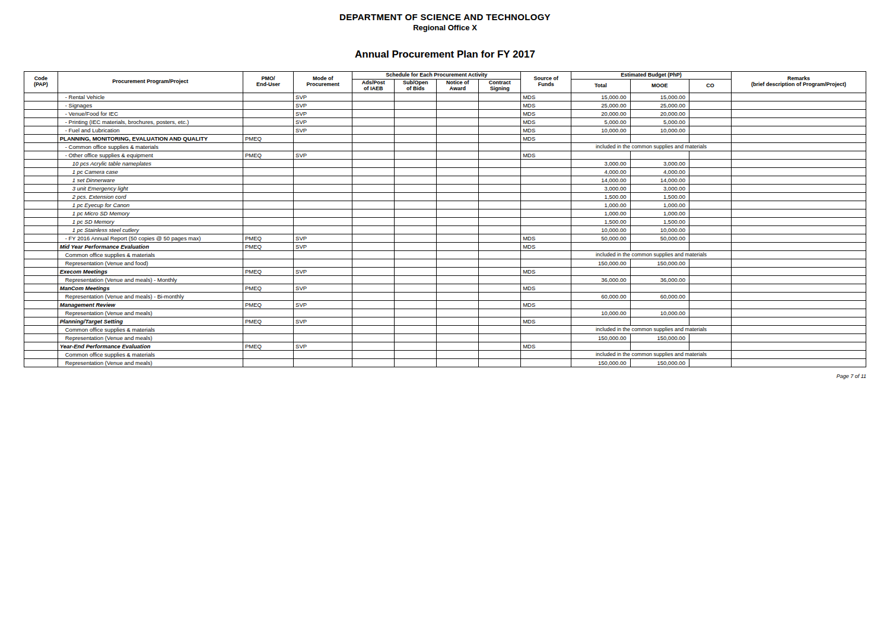DEPARTMENT OF SCIENCE AND TECHNOLOGY
Regional Office X
Annual Procurement Plan for FY 2017
| Code (PAP) | Procurement Program/Project | PMO/ End-User | Mode of Procurement | Schedule for Each Procurement Activity | Source of Funds | Estimated Budget (PhP) | Remarks (brief description of Program/Project) |
| --- | --- | --- | --- | --- | --- | --- | --- |
| Ads/Post of IAEB | Sub/Open of Bids | Notice of Award | Contract Signing | Total | MOOE | CO |
| | - Rental Vehicle | | SVP | | | | | MDS | 15,000.00 | 15,000.00 | | |
| | - Signages | | SVP | | | | | MDS | 25,000.00 | 25,000.00 | | |
| | - Venue/Food for IEC | | SVP | | | | | MDS | 20,000.00 | 20,000.00 | | |
| | - Printing (IEC materials, brochures, posters, etc.) | | SVP | | | | | MDS | 5,000.00 | 5,000.00 | | |
| | - Fuel and Lubrication | | SVP | | | | | MDS | 10,000.00 | 10,000.00 | | |
| | PLANNING, MONITORING, EVALUATION AND QUALITY | PMEQ | | | | | | MDS | | | | |
| | - Common office supplies & materials | | | | | | | | included in the common supplies and materials | |
| | - Other office supplies & equipment | PMEQ | SVP | | | | | MDS | | | | |
| | 10 pcs Acrylic table nameplates | | | | | | | | 3,000.00 | 3,000.00 | | |
| | 1 pc Camera case | | | | | | | | 4,000.00 | 4,000.00 | | |
| | 1 set Dinnerware | | | | | | | | 14,000.00 | 14,000.00 | | |
| | 3 unit Emergency light | | | | | | | | 3,000.00 | 3,000.00 | | |
| | 2 pcs. Extension cord | | | | | | | | 1,500.00 | 1,500.00 | | |
| | 1 pc Eyecup for Canon | | | | | | | | 1,000.00 | 1,000.00 | | |
| | 1 pc Micro SD Memory | | | | | | | | 1,000.00 | 1,000.00 | | |
| | 1 pc SD Memory | | | | | | | | 1,500.00 | 1,500.00 | | |
| | 1 pc Stainless steel cutlery | | | | | | | | 10,000.00 | 10,000.00 | | |
| | - FY 2016 Annual Report (50 copies @ 50 pages max) | PMEQ | SVP | | | | | MDS | 50,000.00 | 50,000.00 | | |
| | Mid Year Performance Evaluation | PMEQ | SVP | | | | | MDS | | | | |
| | Common office supplies & materials | | | | | | | | included in the common supplies and materials | |
| | Representation (Venue and food) | | | | | | | | 150,000.00 | 150,000.00 | | |
| | Execom Meetings | PMEQ | SVP | | | | | MDS | | | | |
| | Representation (Venue and meals) - Monthly | | | | | | | | 36,000.00 | 36,000.00 | | |
| | ManCom Meetings | PMEQ | SVP | | | | | MDS | | | | |
| | Representation (Venue and meals) - Bi-monthly | | | | | | | | 60,000.00 | 60,000.00 | | |
| | Management Review | PMEQ | SVP | | | | | MDS | | | | |
| | Representation (Venue and meals) | | | | | | | | 10,000.00 | 10,000.00 | | |
| | Planning/Target Setting | PMEQ | SVP | | | | | MDS | | | | |
| | Common office supplies & materials | | | | | | | | included in the common supplies and materials | |
| | Representation (Venue and meals) | | | | | | | | 150,000.00 | 150,000.00 | | |
| | Year-End Performance Evaluation | PMEQ | SVP | | | | | MDS | | | | |
| | Common office supplies & materials | | | | | | | | included in the common supplies and materials | |
| | Representation (Venue and meals) | | | | | | | | 150,000.00 | 150,000.00 | | |
Page 7 of 11